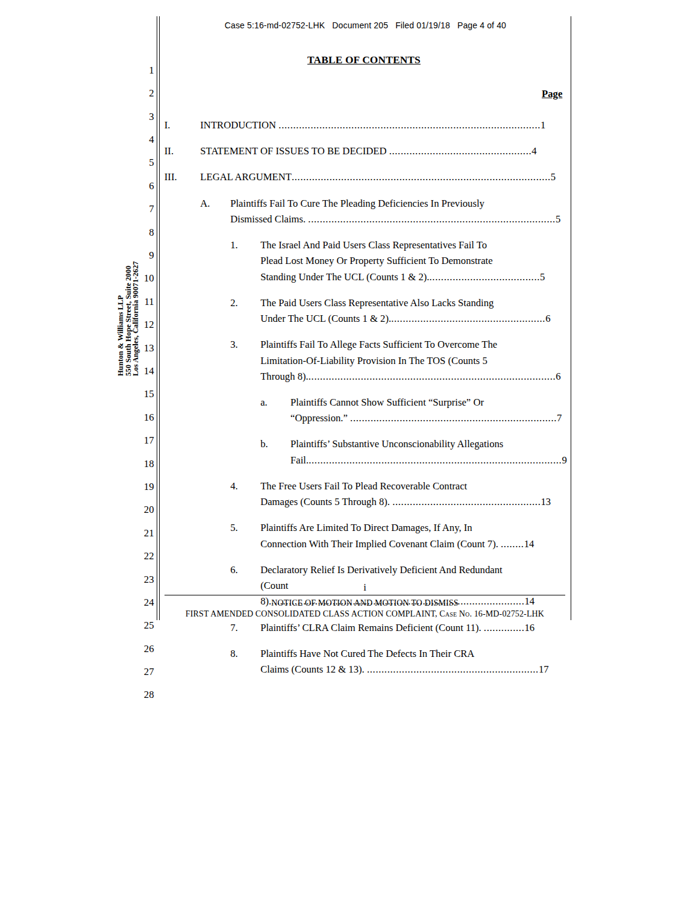Case 5:16-md-02752-LHK Document 205 Filed 01/19/18 Page 4 of 40
1
2
3
4
5
6
7
8
9
10
11
12
13
14
15
16
17
18
19
20
21
22
23
24
25
26
27
28
Hunton & Williams LLP 550 South Hope Street, Suite 2000 Los Angeles, California 90071-2627
TABLE OF CONTENTS
Page
I. INTRODUCTION .......................................................................................... 1
II. STATEMENT OF ISSUES TO BE DECIDED ................................................. 4
III. LEGAL ARGUMENT......................................................................................... 5
A. Plaintiffs Fail To Cure The Pleading Deficiencies In Previously
Dismissed Claims. ..................................................................................... 5
1. The Israel And Paid Users Class Representatives Fail To
Plead Lost Money Or Property Sufficient To Demonstrate
Standing Under The UCL (Counts 1 & 2)....................................... 5
2. The Paid Users Class Representative Also Lacks Standing
Under The UCL (Counts 1 & 2)...................................................... 6
3. Plaintiffs Fail To Allege Facts Sufficient To Overcome The
Limitation-Of-Liability Provision In The TOS (Counts 5
Through 8)...................................................................................... 6
a. Plaintiffs Cannot Show Sufficient “Surprise” Or
“Oppression.” ....................................................................... 7
b. Plaintiffs’ Substantive Unconscionability Allegations
Fail........................................................................................ 9
4. The Free Users Fail To Plead Recoverable Contract
Damages (Counts 5 Through 8). ................................................... 13
5. Plaintiffs Are Limited To Direct Damages, If Any, In
Connection With Their Implied Covenant Claim (Count 7). ........ 14
6. Declaratory Relief Is Derivatively Deficient And Redundant
(Count 8)........................................................................................ 14
7. Plaintiffs’ CLRA Claim Remains Deficient (Count 11). .............. 16
8. Plaintiffs Have Not Cured The Defects In Their CRA
Claims (Counts 12 & 13). ........................................................... 17
i
NOTICE OF MOTION AND MOTION TO DISMISS
FIRST AMENDED CONSOLIDATED CLASS ACTION COMPLAINT, Case No. 16-MD-02752-LHK